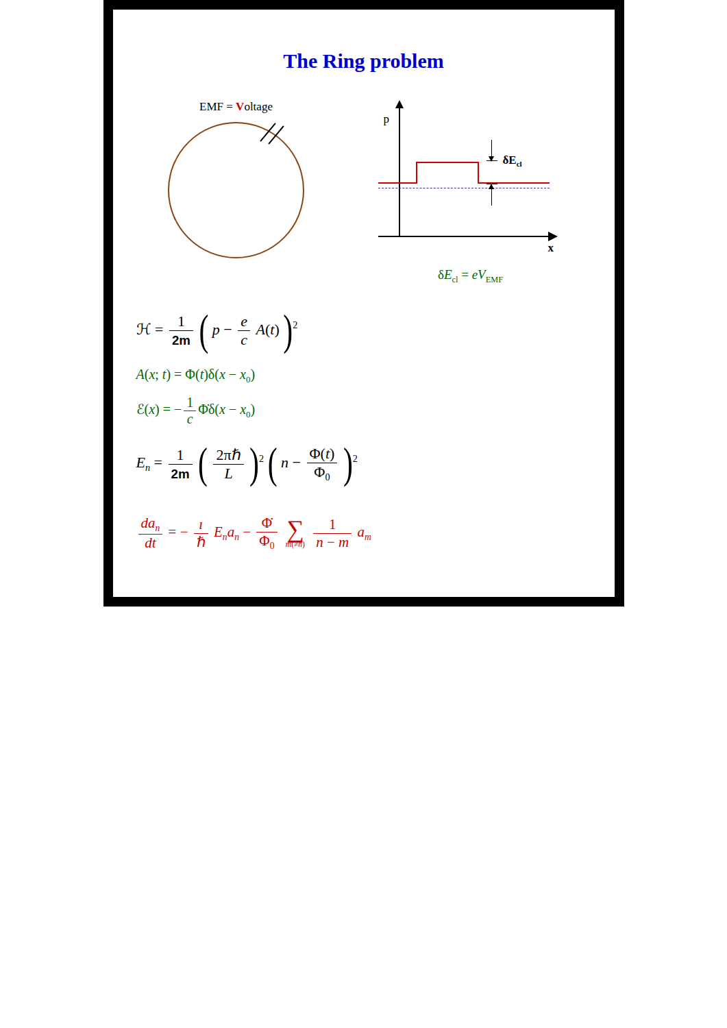The Ring problem
EMF = Voltage
p
x
δEcl
δEcl = eVEMF
ℋ = 12m ( p − ec A(t) )2
A(x; t) = Φ(t)δ(x − x0)
ℰ(x) = −1 c Φ̇δ(x − x0)
En = 12m ( 2πℏ L )2 ( n − Φ(t) Φ0 )2
dan dt = − ıℏ Enan − Φ̇Φ0 ∑m(≠n) 1 n − m am